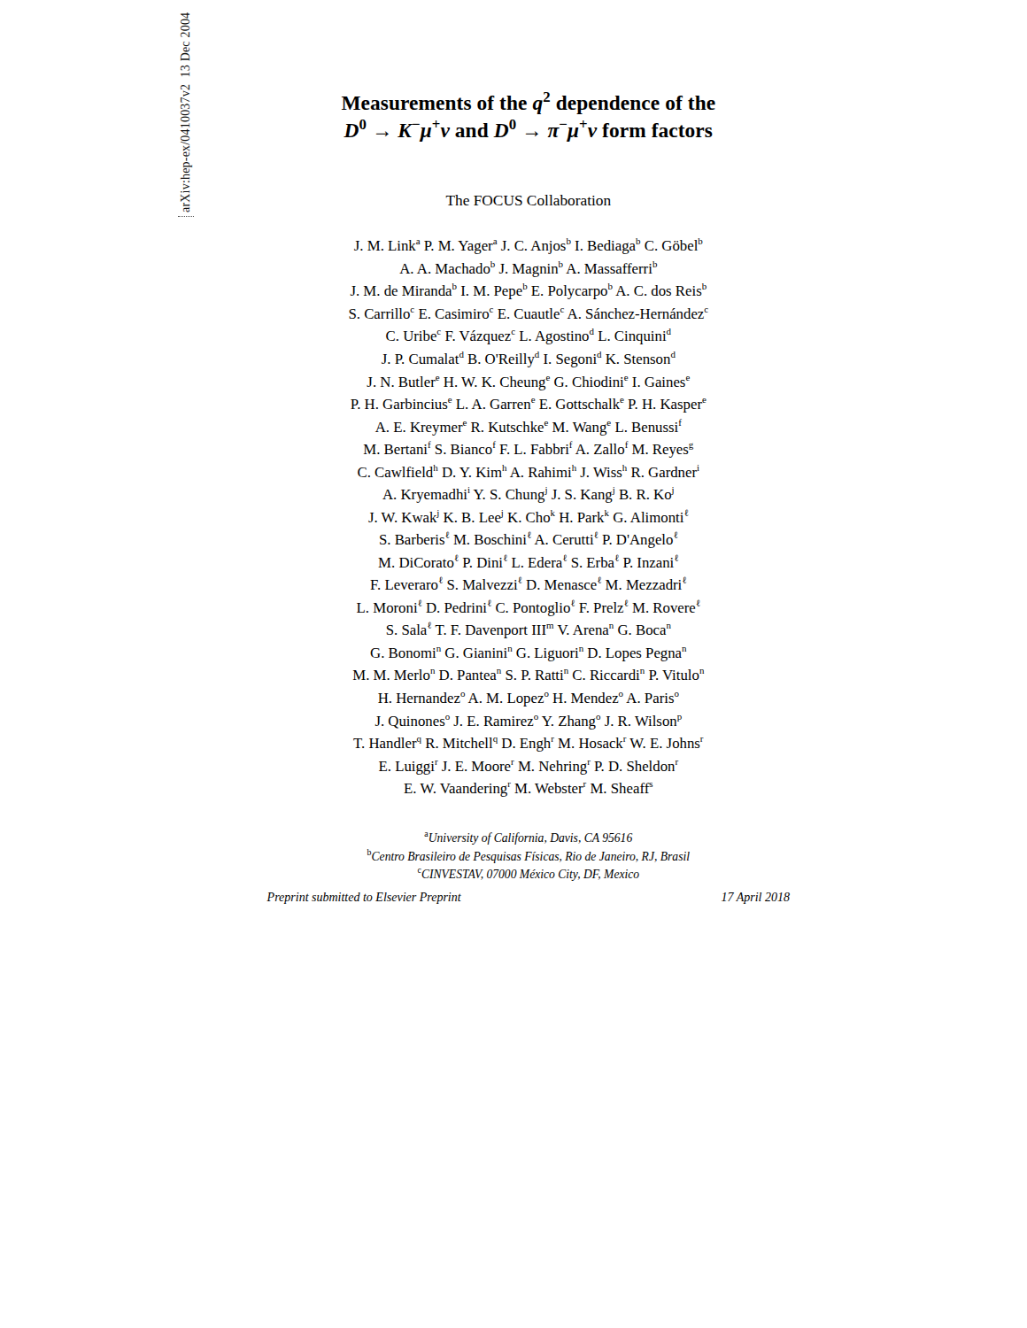arXiv:hep-ex/0410037v2 13 Dec 2004
Measurements of the q2 dependence of the
D0 → K−μ+ν and D0 → π−μ+ν form factors
The FOCUS Collaboration
J. M. Linka P. M. Yagera J. C. Anjosb I. Bediagab C. Göbelb
A. A. Machadob J. Magninb A. Massafferrib
J. M. de Mirandab I. M. Pepeb E. Polycarpob A. C. dos Reisb
S. Carrilloc E. Casimiroc E. Cuautlec A. Sánchez-Hernándezc
C. Uribec F. Vázquezc L. Agostinod L. Cinquinid
J. P. Cumalatd B. O'Reillyd I. Segonid K. Stensond
J. N. Butlere H. W. K. Cheunge G. Chiodinie I. Gainese
P. H. Garbinciuse L. A. Garrene E. Gottschalke P. H. Kaspere
A. E. Kreymere R. Kutschkee M. Wange L. Benussif
M. Bertanif S. Biancof F. L. Fabbrif A. Zallof M. Reyesg
C. Cawlfieldh D. Y. Kimh A. Rahimih J. Wissh R. Gardneri
A. Kryemadhii Y. S. Chungj J. S. Kangj B. R. Koj
J. W. Kwakj K. B. Leej K. Chok H. Parkk G. Alimontiℓ
S. Barberisℓ M. Boschiniℓ A. Ceruttiℓ P. D'Angeloℓ
M. DiCoratoℓ P. Diniℓ L. Ederaℓ S. Erbaℓ P. Inzaniℓ
F. Leveraroℓ S. Malvezziℓ D. Menasceℓ M. Mezzadriℓ
L. Moroniℓ D. Pedriniℓ C. Pontoglioℓ F. Prelzℓ M. Rovereℓ
S. Salaℓ T. F. Davenport IIIm V. Arenan G. Bocan
G. Bonomin G. Gianinin G. Liguorin D. Lopes Pegnan
M. M. Merlon D. Pantean S. P. Rattin C. Riccardin P. Vitulon
H. Hernandezo A. M. Lopezo H. Mendezo A. Pariso
J. Quinoneso J. E. Ramirezo Y. Zhango J. R. Wilsonp
T. Handlerq R. Mitchellq D. Enghr M. Hosackr W. E. Johnsr
E. Luiggir J. E. Moorer M. Nehringr P. D. Sheldonr
E. W. Vaanderingr M. Websterr M. Sheaffs
aUniversity of California, Davis, CA 95616
bCentro Brasileiro de Pesquisas Físicas, Rio de Janeiro, RJ, Brasil
cCINVESTAV, 07000 México City, DF, Mexico
Preprint submitted to Elsevier Preprint 17 April 2018